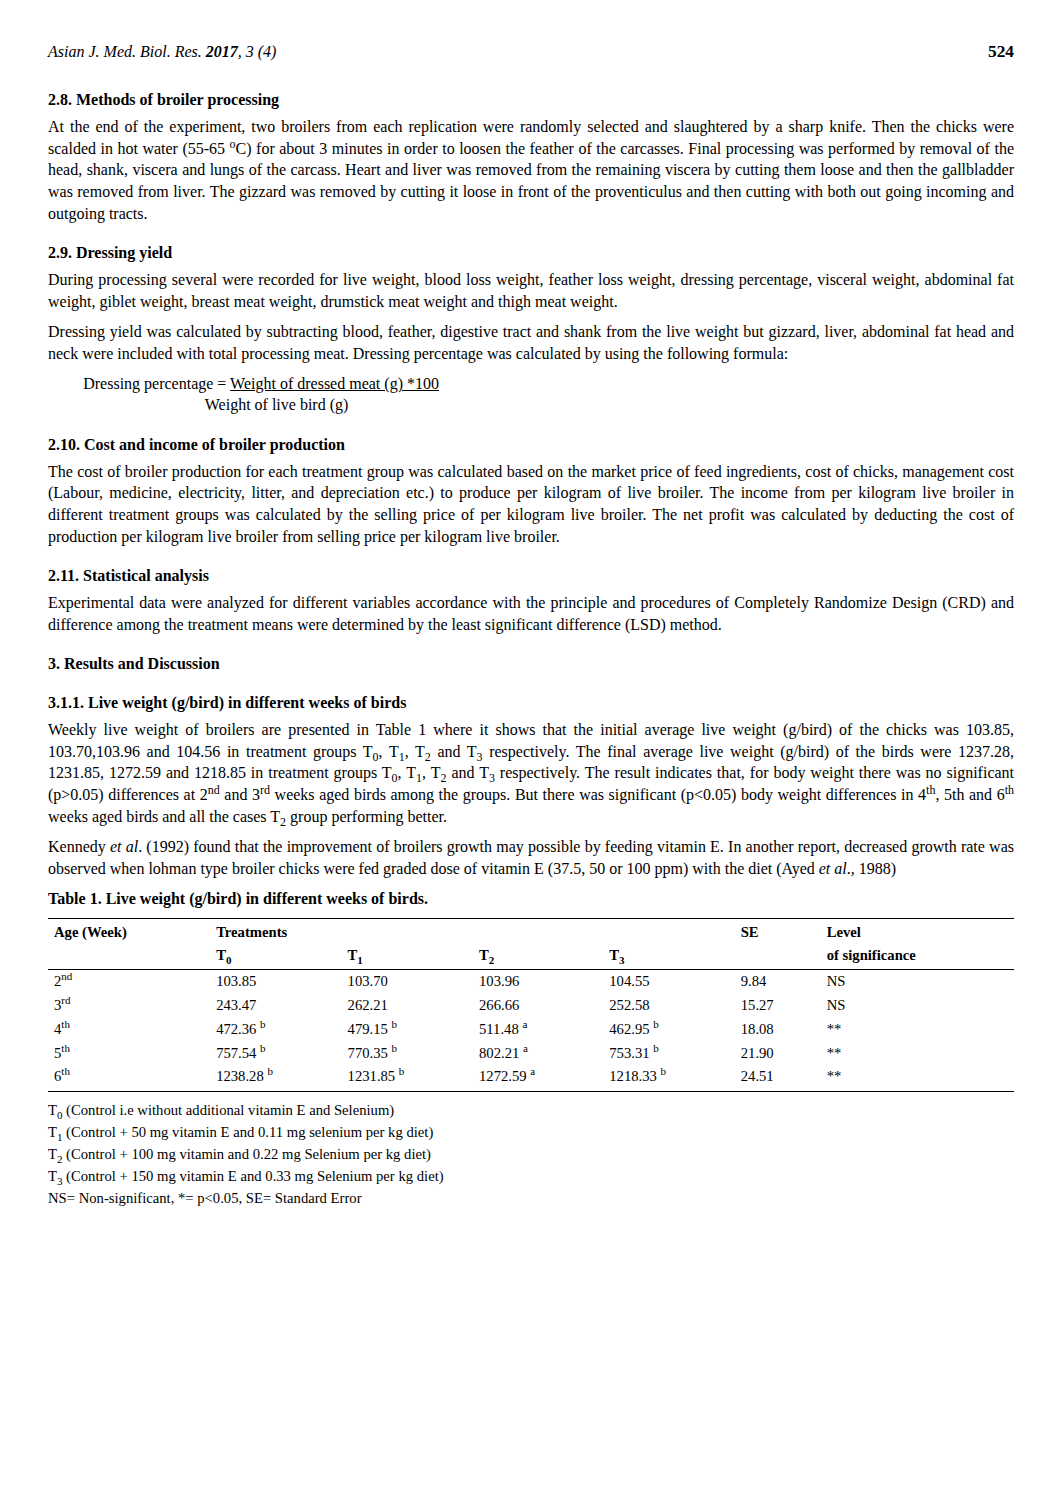Asian J. Med. Biol. Res. 2017, 3 (4) 524
2.8. Methods of broiler processing
At the end of the experiment, two broilers from each replication were randomly selected and slaughtered by a sharp knife. Then the chicks were scalded in hot water (55-65 oC) for about 3 minutes in order to loosen the feather of the carcasses. Final processing was performed by removal of the head, shank, viscera and lungs of the carcass. Heart and liver was removed from the remaining viscera by cutting them loose and then the gallbladder was removed from liver. The gizzard was removed by cutting it loose in front of the proventiculus and then cutting with both out going incoming and outgoing tracts.
2.9. Dressing yield
During processing several were recorded for live weight, blood loss weight, feather loss weight, dressing percentage, visceral weight, abdominal fat weight, giblet weight, breast meat weight, drumstick meat weight and thigh meat weight.
Dressing yield was calculated by subtracting blood, feather, digestive tract and shank from the live weight but gizzard, liver, abdominal fat head and neck were included with total processing meat. Dressing percentage was calculated by using the following formula:
Dressing percentage = Weight of dressed meat (g) *100 Weight of live bird (g)
2.10. Cost and income of broiler production
The cost of broiler production for each treatment group was calculated based on the market price of feed ingredients, cost of chicks, management cost (Labour, medicine, electricity, litter, and depreciation etc.) to produce per kilogram of live broiler. The income from per kilogram live broiler in different treatment groups was calculated by the selling price of per kilogram live broiler. The net profit was calculated by deducting the cost of production per kilogram live broiler from selling price per kilogram live broiler.
2.11. Statistical analysis
Experimental data were analyzed for different variables accordance with the principle and procedures of Completely Randomize Design (CRD) and difference among the treatment means were determined by the least significant difference (LSD) method.
3. Results and Discussion
3.1.1. Live weight (g/bird) in different weeks of birds
Weekly live weight of broilers are presented in Table 1 where it shows that the initial average live weight (g/bird) of the chicks was 103.85, 103.70,103.96 and 104.56 in treatment groups T0, T1, T2 and T3 respectively. The final average live weight (g/bird) of the birds were 1237.28, 1231.85, 1272.59 and 1218.85 in treatment groups T0, T1, T2 and T3 respectively. The result indicates that, for body weight there was no significant (p>0.05) differences at 2nd and 3rd weeks aged birds among the groups. But there was significant (p<0.05) body weight differences in 4th, 5th and 6th weeks aged birds and all the cases T2 group performing better.
Kennedy et al. (1992) found that the improvement of broilers growth may possible by feeding vitamin E. In another report, decreased growth rate was observed when lohman type broiler chicks were fed graded dose of vitamin E (37.5, 50 or 100 ppm) with the diet (Ayed et al., 1988)
Table 1. Live weight (g/bird) in different weeks of birds.
| Age (Week) | Treatments | SE | Level |
| --- | --- | --- | --- |
| | T 0 | T 1 | T 2 | T 3 | | of significance |
| 2 nd | 103.85 | 103.70 | 103.96 | 104.55 | 9.84 | NS |
| 3 rd | 243.47 | 262.21 | 266.66 | 252.58 | 15.27 | NS |
| 4 th | 472.36 b | 479.15 b | 511.48 a | 462.95 b | 18.08 | ** |
| 5 th | 757.54 b | 770.35 b | 802.21 a | 753.31 b | 21.90 | ** |
| 6 th | 1238.28 b | 1231.85 b | 1272.59 a | 1218.33 b | 24.51 | ** |
T0 (Control i.e without additional vitamin E and Selenium)
T1 (Control + 50 mg vitamin E and 0.11 mg selenium per kg diet)
T2 (Control + 100 mg vitamin and 0.22 mg Selenium per kg diet)
T3 (Control + 150 mg vitamin E and 0.33 mg Selenium per kg diet)
NS= Non-significant, *= p<0.05, SE= Standard Error